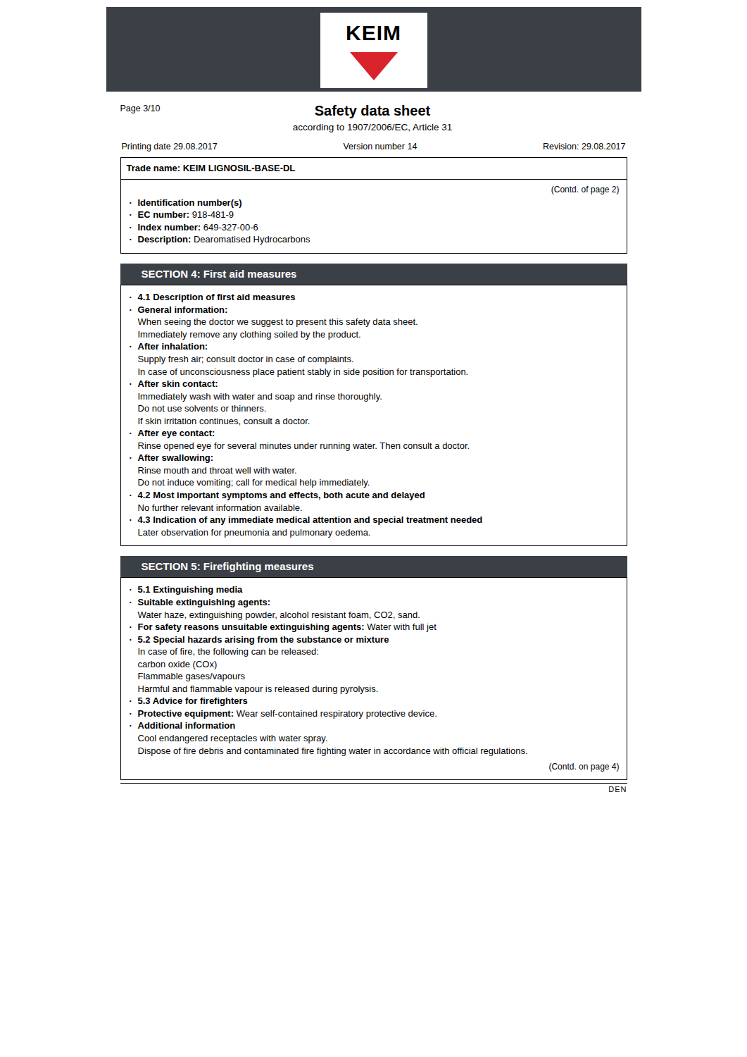KEIM
Page 3/10
Safety data sheet
according to 1907/2006/EC, Article 31
Printing date 29.08.2017
Version number 14
Revision: 29.08.2017
Trade name: KEIM LIGNOSIL-BASE-DL
(Contd. of page 2)
Identification number(s)
EC number: 918-481-9
Index number: 649-327-00-6
Description: Dearomatised Hydrocarbons
SECTION 4: First aid measures
4.1 Description of first aid measures
General information:
When seeing the doctor we suggest to present this safety data sheet.
Immediately remove any clothing soiled by the product.
After inhalation:
Supply fresh air; consult doctor in case of complaints.
In case of unconsciousness place patient stably in side position for transportation.
After skin contact:
Immediately wash with water and soap and rinse thoroughly.
Do not use solvents or thinners.
If skin irritation continues, consult a doctor.
After eye contact:
Rinse opened eye for several minutes under running water. Then consult a doctor.
After swallowing:
Rinse mouth and throat well with water.
Do not induce vomiting; call for medical help immediately.
4.2 Most important symptoms and effects, both acute and delayed
No further relevant information available.
4.3 Indication of any immediate medical attention and special treatment needed
Later observation for pneumonia and pulmonary oedema.
SECTION 5: Firefighting measures
5.1 Extinguishing media
Suitable extinguishing agents:
Water haze, extinguishing powder, alcohol resistant foam, CO2, sand.
For safety reasons unsuitable extinguishing agents: Water with full jet
5.2 Special hazards arising from the substance or mixture
In case of fire, the following can be released:
carbon oxide (COx)
Flammable gases/vapours
Harmful and flammable vapour is released during pyrolysis.
5.3 Advice for firefighters
Protective equipment: Wear self-contained respiratory protective device.
Additional information
Cool endangered receptacles with water spray.
Dispose of fire debris and contaminated fire fighting water in accordance with official regulations.
(Contd. on page 4)
DEN